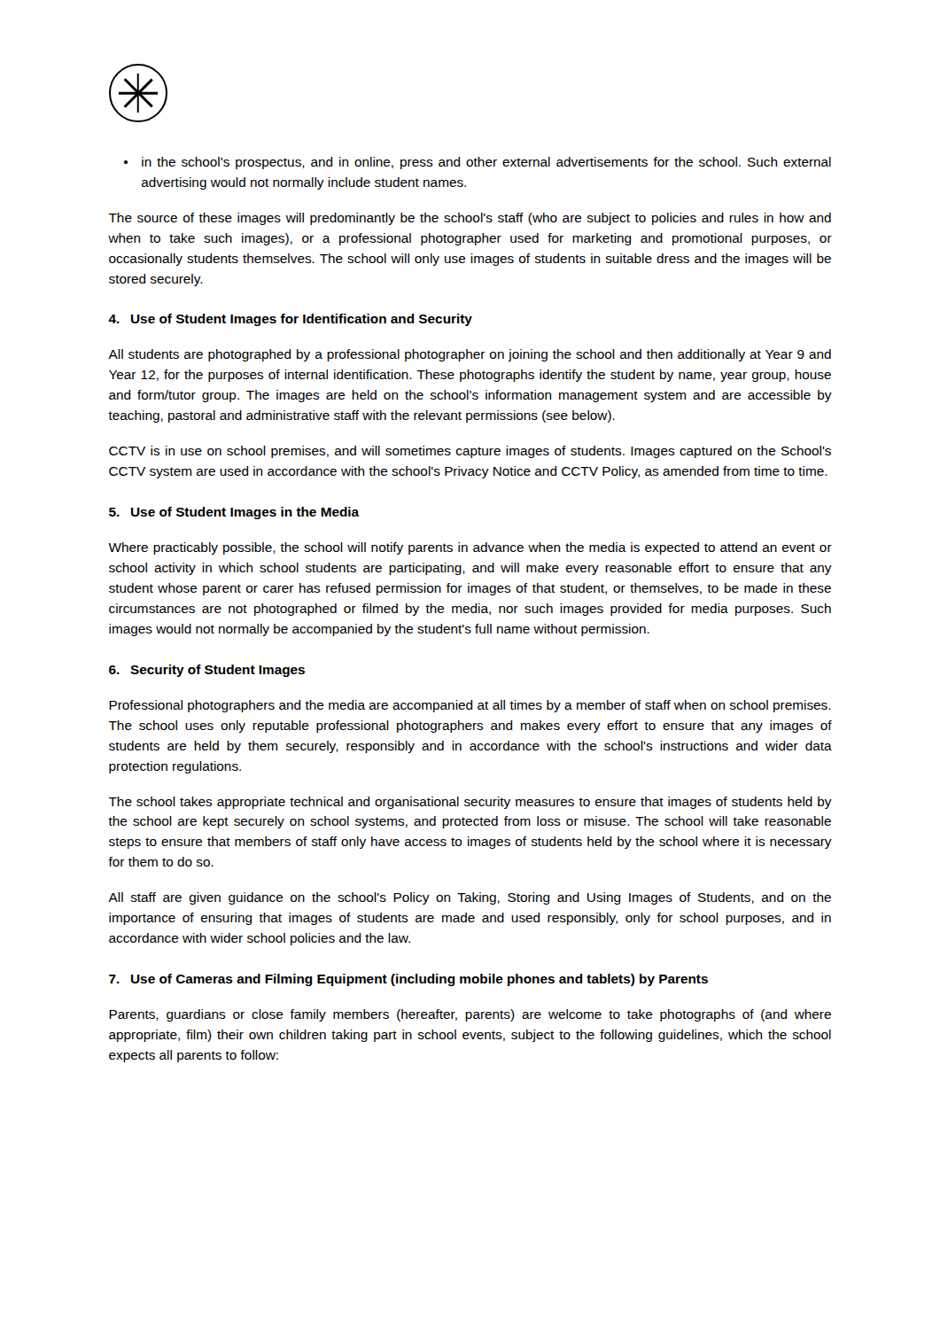in the school's prospectus, and in online, press and other external advertisements for the school. Such external advertising would not normally include student names.
The source of these images will predominantly be the school's staff (who are subject to policies and rules in how and when to take such images), or a professional photographer used for marketing and promotional purposes, or occasionally students themselves. The school will only use images of students in suitable dress and the images will be stored securely.
4. Use of Student Images for Identification and Security
All students are photographed by a professional photographer on joining the school and then additionally at Year 9 and Year 12, for the purposes of internal identification. These photographs identify the student by name, year group, house and form/tutor group. The images are held on the school's information management system and are accessible by teaching, pastoral and administrative staff with the relevant permissions (see below).
CCTV is in use on school premises, and will sometimes capture images of students. Images captured on the School's CCTV system are used in accordance with the school's Privacy Notice and CCTV Policy, as amended from time to time.
5. Use of Student Images in the Media
Where practicably possible, the school will notify parents in advance when the media is expected to attend an event or school activity in which school students are participating, and will make every reasonable effort to ensure that any student whose parent or carer has refused permission for images of that student, or themselves, to be made in these circumstances are not photographed or filmed by the media, nor such images provided for media purposes. Such images would not normally be accompanied by the student's full name without permission.
6. Security of Student Images
Professional photographers and the media are accompanied at all times by a member of staff when on school premises. The school uses only reputable professional photographers and makes every effort to ensure that any images of students are held by them securely, responsibly and in accordance with the school's instructions and wider data protection regulations.
The school takes appropriate technical and organisational security measures to ensure that images of students held by the school are kept securely on school systems, and protected from loss or misuse. The school will take reasonable steps to ensure that members of staff only have access to images of students held by the school where it is necessary for them to do so.
All staff are given guidance on the school's Policy on Taking, Storing and Using Images of Students, and on the importance of ensuring that images of students are made and used responsibly, only for school purposes, and in accordance with wider school policies and the law.
7. Use of Cameras and Filming Equipment (including mobile phones and tablets) by Parents
Parents, guardians or close family members (hereafter, parents) are welcome to take photographs of (and where appropriate, film) their own children taking part in school events, subject to the following guidelines, which the school expects all parents to follow: